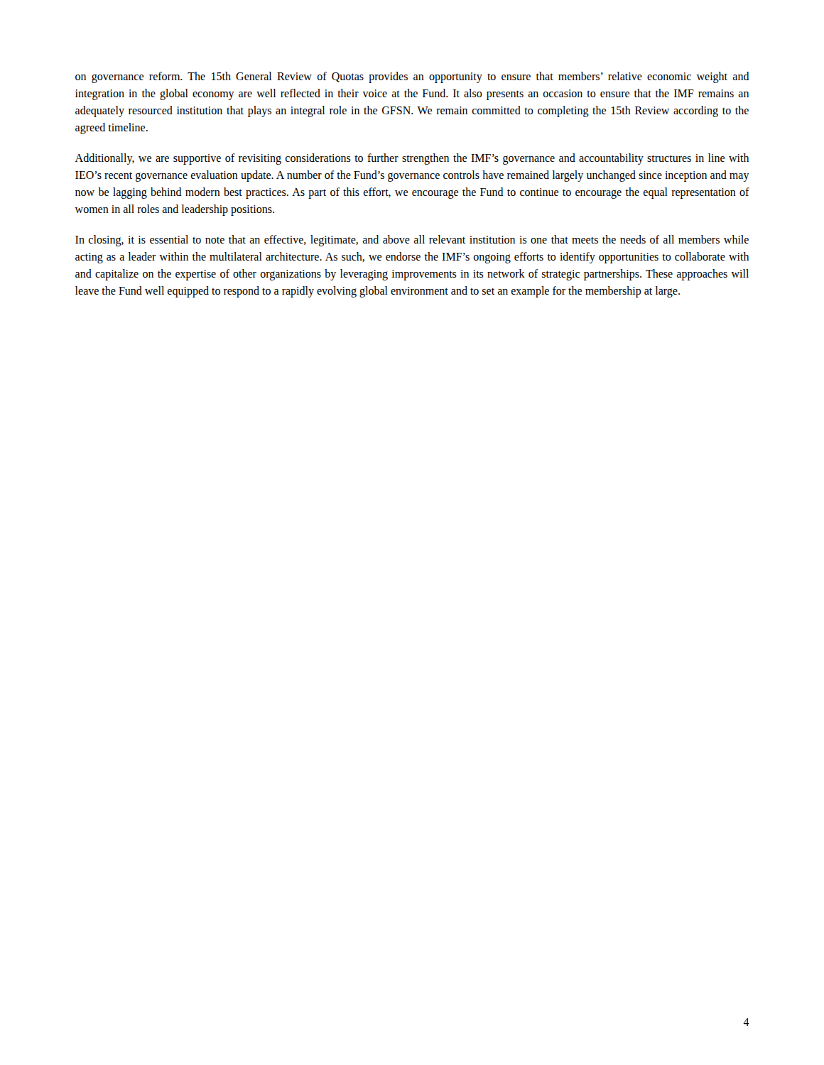on governance reform. The 15th General Review of Quotas provides an opportunity to ensure that members’ relative economic weight and integration in the global economy are well reflected in their voice at the Fund. It also presents an occasion to ensure that the IMF remains an adequately resourced institution that plays an integral role in the GFSN. We remain committed to completing the 15th Review according to the agreed timeline.
Additionally, we are supportive of revisiting considerations to further strengthen the IMF’s governance and accountability structures in line with IEO’s recent governance evaluation update. A number of the Fund’s governance controls have remained largely unchanged since inception and may now be lagging behind modern best practices. As part of this effort, we encourage the Fund to continue to encourage the equal representation of women in all roles and leadership positions.
In closing, it is essential to note that an effective, legitimate, and above all relevant institution is one that meets the needs of all members while acting as a leader within the multilateral architecture. As such, we endorse the IMF’s ongoing efforts to identify opportunities to collaborate with and capitalize on the expertise of other organizations by leveraging improvements in its network of strategic partnerships. These approaches will leave the Fund well equipped to respond to a rapidly evolving global environment and to set an example for the membership at large.
4